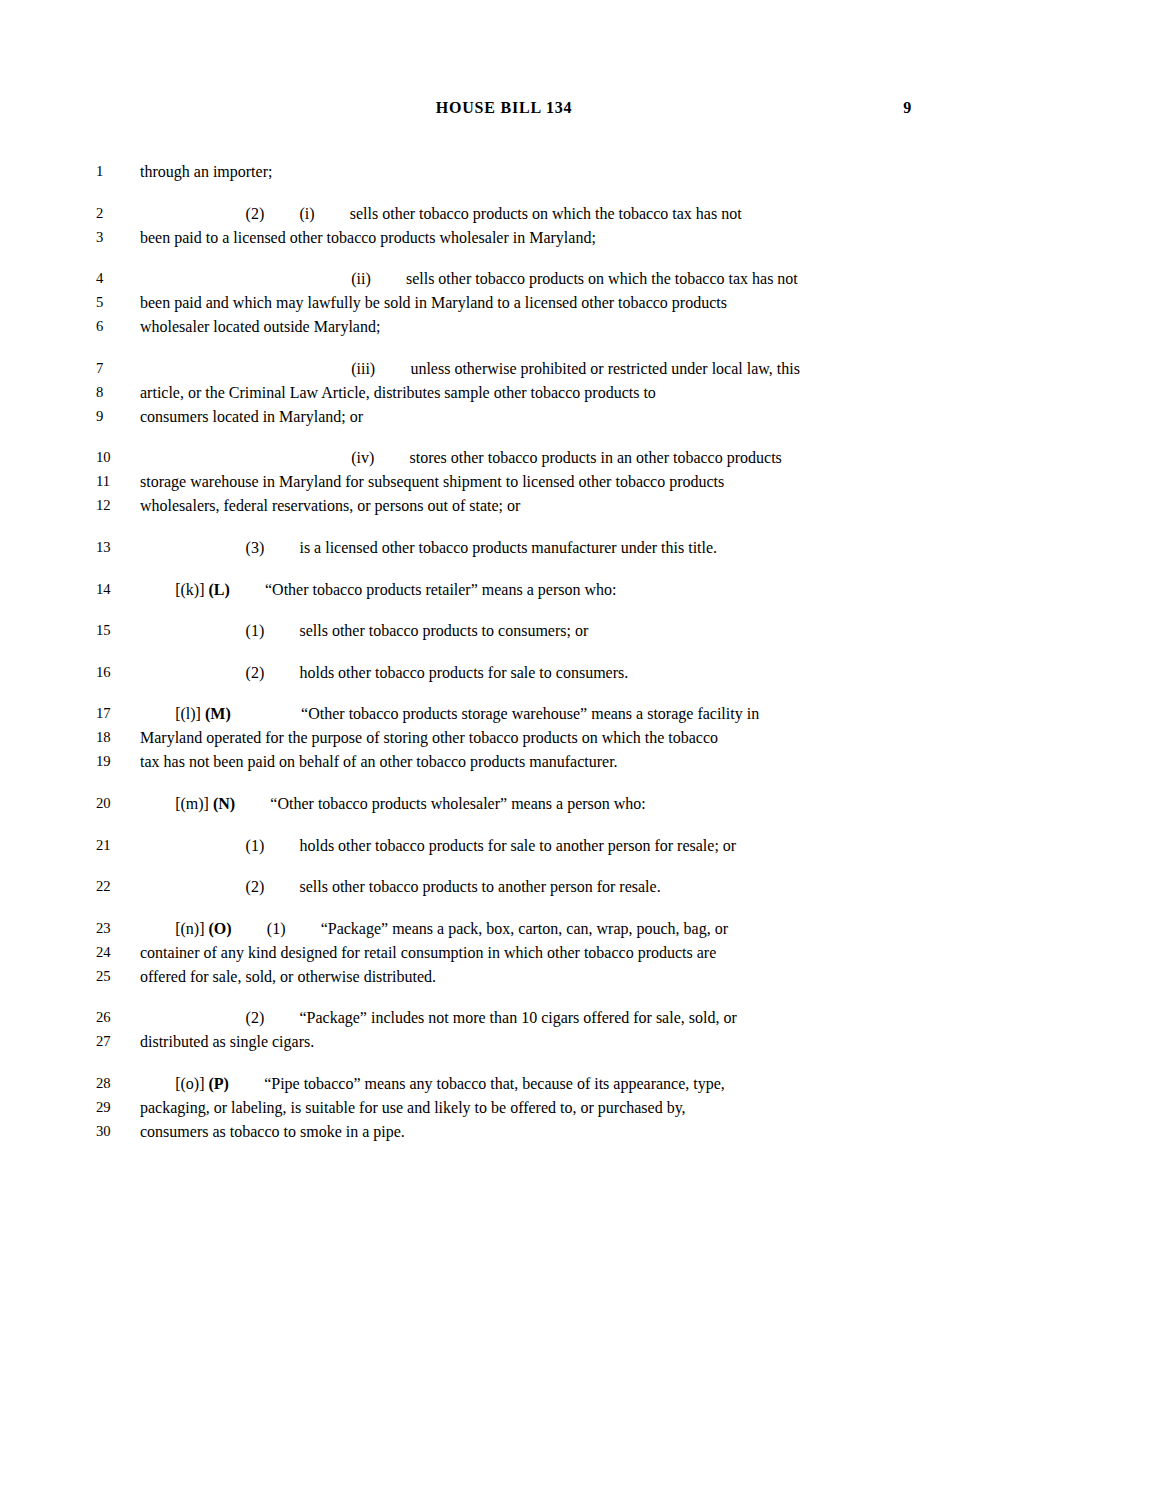HOUSE BILL 134 9
1 through an importer;
2 (2) (i) sells other tobacco products on which the tobacco tax has not
3 been paid to a licensed other tobacco products wholesaler in Maryland;
4 (ii) sells other tobacco products on which the tobacco tax has not
5 been paid and which may lawfully be sold in Maryland to a licensed other tobacco products
6 wholesaler located outside Maryland;
7 (iii) unless otherwise prohibited or restricted under local law, this
8 article, or the Criminal Law Article, distributes sample other tobacco products to
9 consumers located in Maryland; or
10 (iv) stores other tobacco products in an other tobacco products
11 storage warehouse in Maryland for subsequent shipment to licensed other tobacco products
12 wholesalers, federal reservations, or persons out of state; or
13 (3) is a licensed other tobacco products manufacturer under this title.
14 [(k)] (L) “Other tobacco products retailer” means a person who:
15 (1) sells other tobacco products to consumers; or
16 (2) holds other tobacco products for sale to consumers.
17 [(l)] (M) “Other tobacco products storage warehouse” means a storage facility in
18 Maryland operated for the purpose of storing other tobacco products on which the tobacco
19 tax has not been paid on behalf of an other tobacco products manufacturer.
20 [(m)] (N) “Other tobacco products wholesaler” means a person who:
21 (1) holds other tobacco products for sale to another person for resale; or
22 (2) sells other tobacco products to another person for resale.
23 [(n)] (O) (1) “Package” means a pack, box, carton, can, wrap, pouch, bag, or
24 container of any kind designed for retail consumption in which other tobacco products are
25 offered for sale, sold, or otherwise distributed.
26 (2) “Package” includes not more than 10 cigars offered for sale, sold, or
27 distributed as single cigars.
28 [(o)] (P) “Pipe tobacco” means any tobacco that, because of its appearance, type,
29 packaging, or labeling, is suitable for use and likely to be offered to, or purchased by,
30 consumers as tobacco to smoke in a pipe.